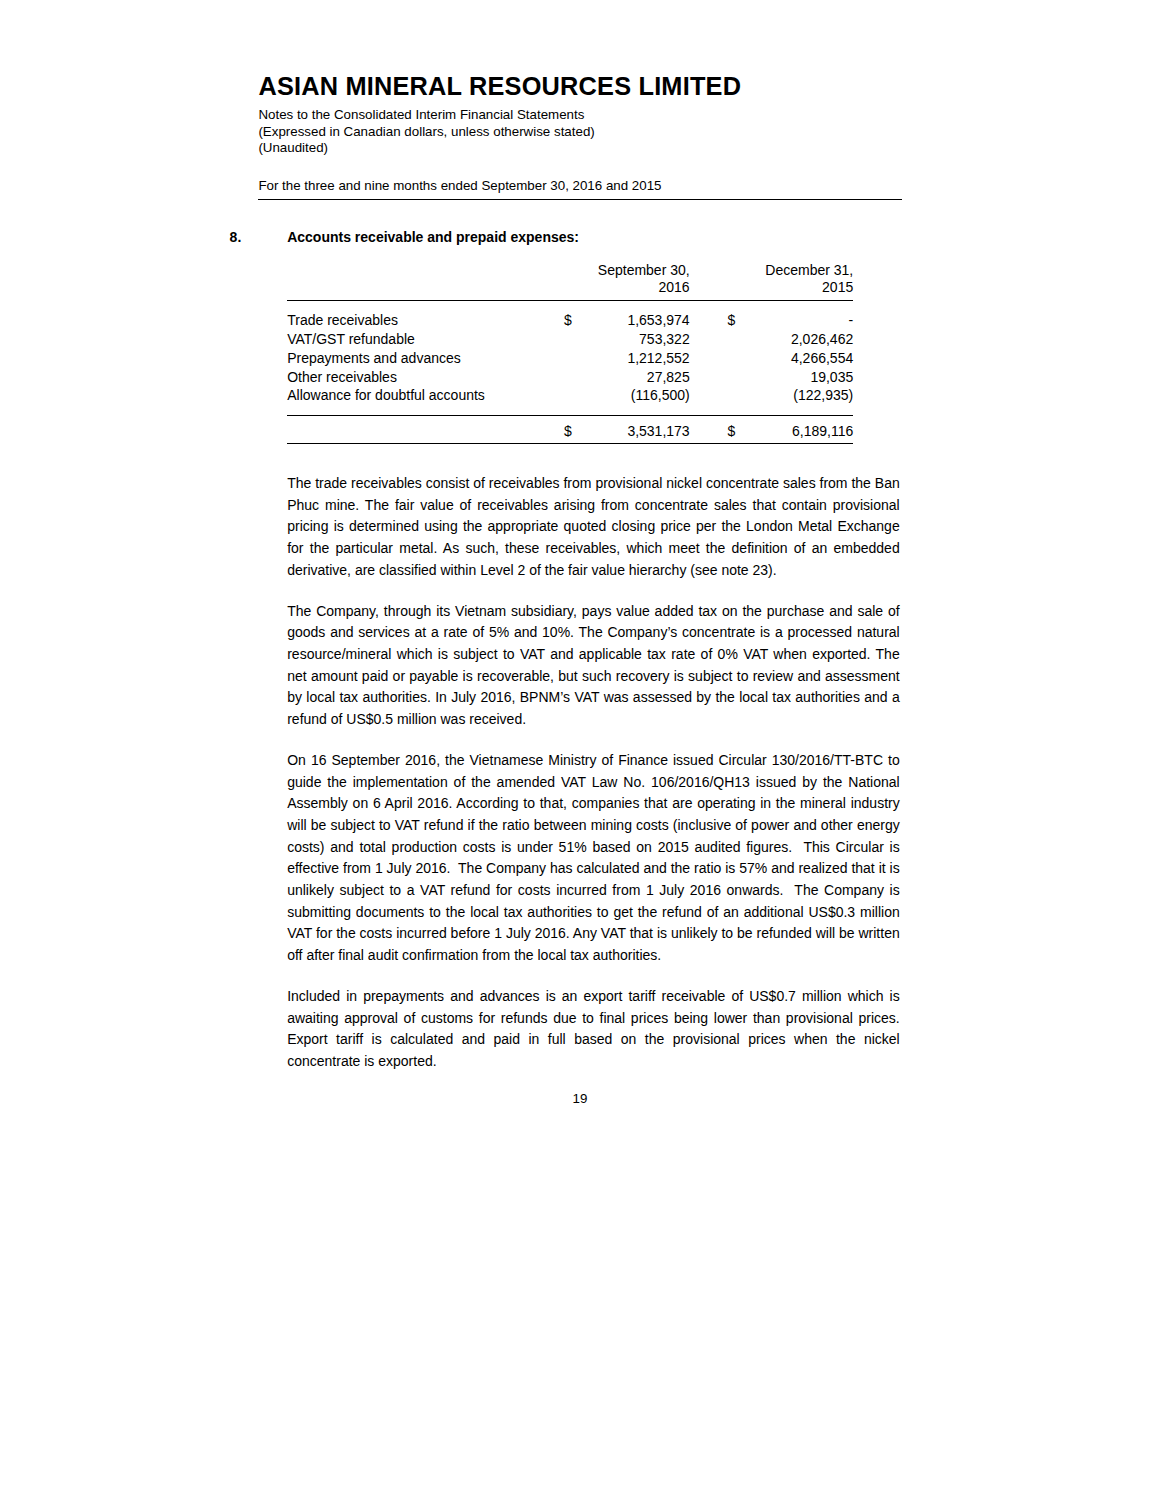ASIAN MINERAL RESOURCES LIMITED
Notes to the Consolidated Interim Financial Statements
(Expressed in Canadian dollars, unless otherwise stated)
(Unaudited)
For the three and nine months ended September 30, 2016 and 2015
8. Accounts receivable and prepaid expenses:
| | September 30, 2016 | | December 31, 2015 |
| --- | --- | --- | --- |
| Trade receivables | $ | 1,653,974 | | $ | - |
| VAT/GST refundable | | 753,322 | | | 2,026,462 |
| Prepayments and advances | | 1,212,552 | | | 4,266,554 |
| Other receivables | | 27,825 | | | 19,035 |
| Allowance for doubtful accounts | | (116,500) | | | (122,935) |
| | $ | 3,531,173 | | $ | 6,189,116 |
The trade receivables consist of receivables from provisional nickel concentrate sales from the Ban Phuc mine. The fair value of receivables arising from concentrate sales that contain provisional pricing is determined using the appropriate quoted closing price per the London Metal Exchange for the particular metal. As such, these receivables, which meet the definition of an embedded derivative, are classified within Level 2 of the fair value hierarchy (see note 23).
The Company, through its Vietnam subsidiary, pays value added tax on the purchase and sale of goods and services at a rate of 5% and 10%. The Company’s concentrate is a processed natural resource/mineral which is subject to VAT and applicable tax rate of 0% VAT when exported. The net amount paid or payable is recoverable, but such recovery is subject to review and assessment by local tax authorities. In July 2016, BPNM’s VAT was assessed by the local tax authorities and a refund of US$0.5 million was received.
On 16 September 2016, the Vietnamese Ministry of Finance issued Circular 130/2016/TT-BTC to guide the implementation of the amended VAT Law No. 106/2016/QH13 issued by the National Assembly on 6 April 2016. According to that, companies that are operating in the mineral industry will be subject to VAT refund if the ratio between mining costs (inclusive of power and other energy costs) and total production costs is under 51% based on 2015 audited figures. This Circular is effective from 1 July 2016. The Company has calculated and the ratio is 57% and realized that it is unlikely subject to a VAT refund for costs incurred from 1 July 2016 onwards. The Company is submitting documents to the local tax authorities to get the refund of an additional US$0.3 million VAT for the costs incurred before 1 July 2016. Any VAT that is unlikely to be refunded will be written off after final audit confirmation from the local tax authorities.
Included in prepayments and advances is an export tariff receivable of US$0.7 million which is awaiting approval of customs for refunds due to final prices being lower than provisional prices. Export tariff is calculated and paid in full based on the provisional prices when the nickel concentrate is exported.
19